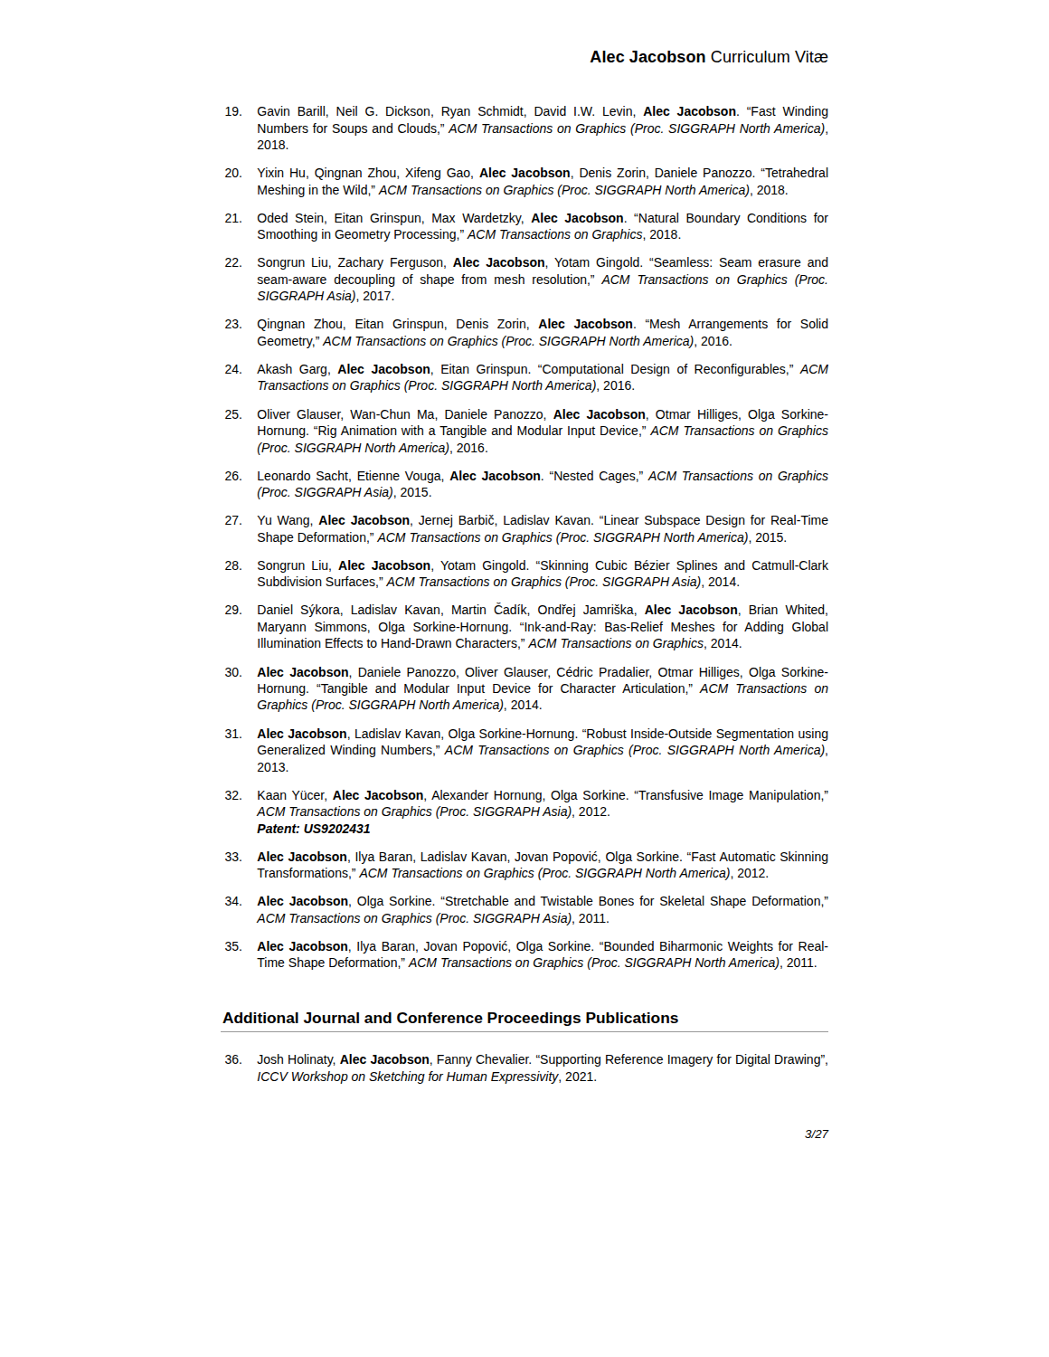Alec Jacobson Curriculum Vitæ
19. Gavin Barill, Neil G. Dickson, Ryan Schmidt, David I.W. Levin, Alec Jacobson. “Fast Winding Numbers for Soups and Clouds,” ACM Transactions on Graphics (Proc. SIGGRAPH North America), 2018.
20. Yixin Hu, Qingnan Zhou, Xifeng Gao, Alec Jacobson, Denis Zorin, Daniele Panozzo. “Tetrahedral Meshing in the Wild,” ACM Transactions on Graphics (Proc. SIGGRAPH North America), 2018.
21. Oded Stein, Eitan Grinspun, Max Wardetzky, Alec Jacobson. “Natural Boundary Conditions for Smoothing in Geometry Processing,” ACM Transactions on Graphics, 2018.
22. Songrun Liu, Zachary Ferguson, Alec Jacobson, Yotam Gingold. “Seamless: Seam erasure and seam-aware decoupling of shape from mesh resolution,” ACM Transactions on Graphics (Proc. SIGGRAPH Asia), 2017.
23. Qingnan Zhou, Eitan Grinspun, Denis Zorin, Alec Jacobson. “Mesh Arrangements for Solid Geometry,” ACM Transactions on Graphics (Proc. SIGGRAPH North America), 2016.
24. Akash Garg, Alec Jacobson, Eitan Grinspun. “Computational Design of Reconfigurables,” ACM Transactions on Graphics (Proc. SIGGRAPH North America), 2016.
25. Oliver Glauser, Wan-Chun Ma, Daniele Panozzo, Alec Jacobson, Otmar Hilliges, Olga Sorkine-Hornung. “Rig Animation with a Tangible and Modular Input Device,” ACM Transactions on Graphics (Proc. SIGGRAPH North America), 2016.
26. Leonardo Sacht, Etienne Vouga, Alec Jacobson. “Nested Cages,” ACM Transactions on Graphics (Proc. SIGGRAPH Asia), 2015.
27. Yu Wang, Alec Jacobson, Jernej Barbič, Ladislav Kavan. “Linear Subspace Design for Real-Time Shape Deformation,” ACM Transactions on Graphics (Proc. SIGGRAPH North America), 2015.
28. Songrun Liu, Alec Jacobson, Yotam Gingold. “Skinning Cubic Bézier Splines and Catmull-Clark Subdivision Surfaces,” ACM Transactions on Graphics (Proc. SIGGRAPH Asia), 2014.
29. Daniel Sýkora, Ladislav Kavan, Martin Čadík, Ondřej Jamriška, Alec Jacobson, Brian Whited, Maryann Simmons, Olga Sorkine-Hornung. “Ink-and-Ray: Bas-Relief Meshes for Adding Global Illumination Effects to Hand-Drawn Characters,” ACM Transactions on Graphics, 2014.
30. Alec Jacobson, Daniele Panozzo, Oliver Glauser, Cédric Pradalier, Otmar Hilliges, Olga Sorkine-Hornung. “Tangible and Modular Input Device for Character Articulation,” ACM Transactions on Graphics (Proc. SIGGRAPH North America), 2014.
31. Alec Jacobson, Ladislav Kavan, Olga Sorkine-Hornung. “Robust Inside-Outside Segmentation using Generalized Winding Numbers,” ACM Transactions on Graphics (Proc. SIGGRAPH North America), 2013.
32. Kaan Yücer, Alec Jacobson, Alexander Hornung, Olga Sorkine. “Transfusive Image Manipulation,” ACM Transactions on Graphics (Proc. SIGGRAPH Asia), 2012.
Patent: US9202431
33. Alec Jacobson, Ilya Baran, Ladislav Kavan, Jovan Popović, Olga Sorkine. “Fast Automatic Skinning Transformations,” ACM Transactions on Graphics (Proc. SIGGRAPH North America), 2012.
34. Alec Jacobson, Olga Sorkine. “Stretchable and Twistable Bones for Skeletal Shape Deformation,” ACM Transactions on Graphics (Proc. SIGGRAPH Asia), 2011.
35. Alec Jacobson, Ilya Baran, Jovan Popović, Olga Sorkine. “Bounded Biharmonic Weights for Real-Time Shape Deformation,” ACM Transactions on Graphics (Proc. SIGGRAPH North America), 2011.
Additional Journal and Conference Proceedings Publications
36. Josh Holinaty, Alec Jacobson, Fanny Chevalier. “Supporting Reference Imagery for Digital Drawing”, ICCV Workshop on Sketching for Human Expressivity, 2021.
3/27